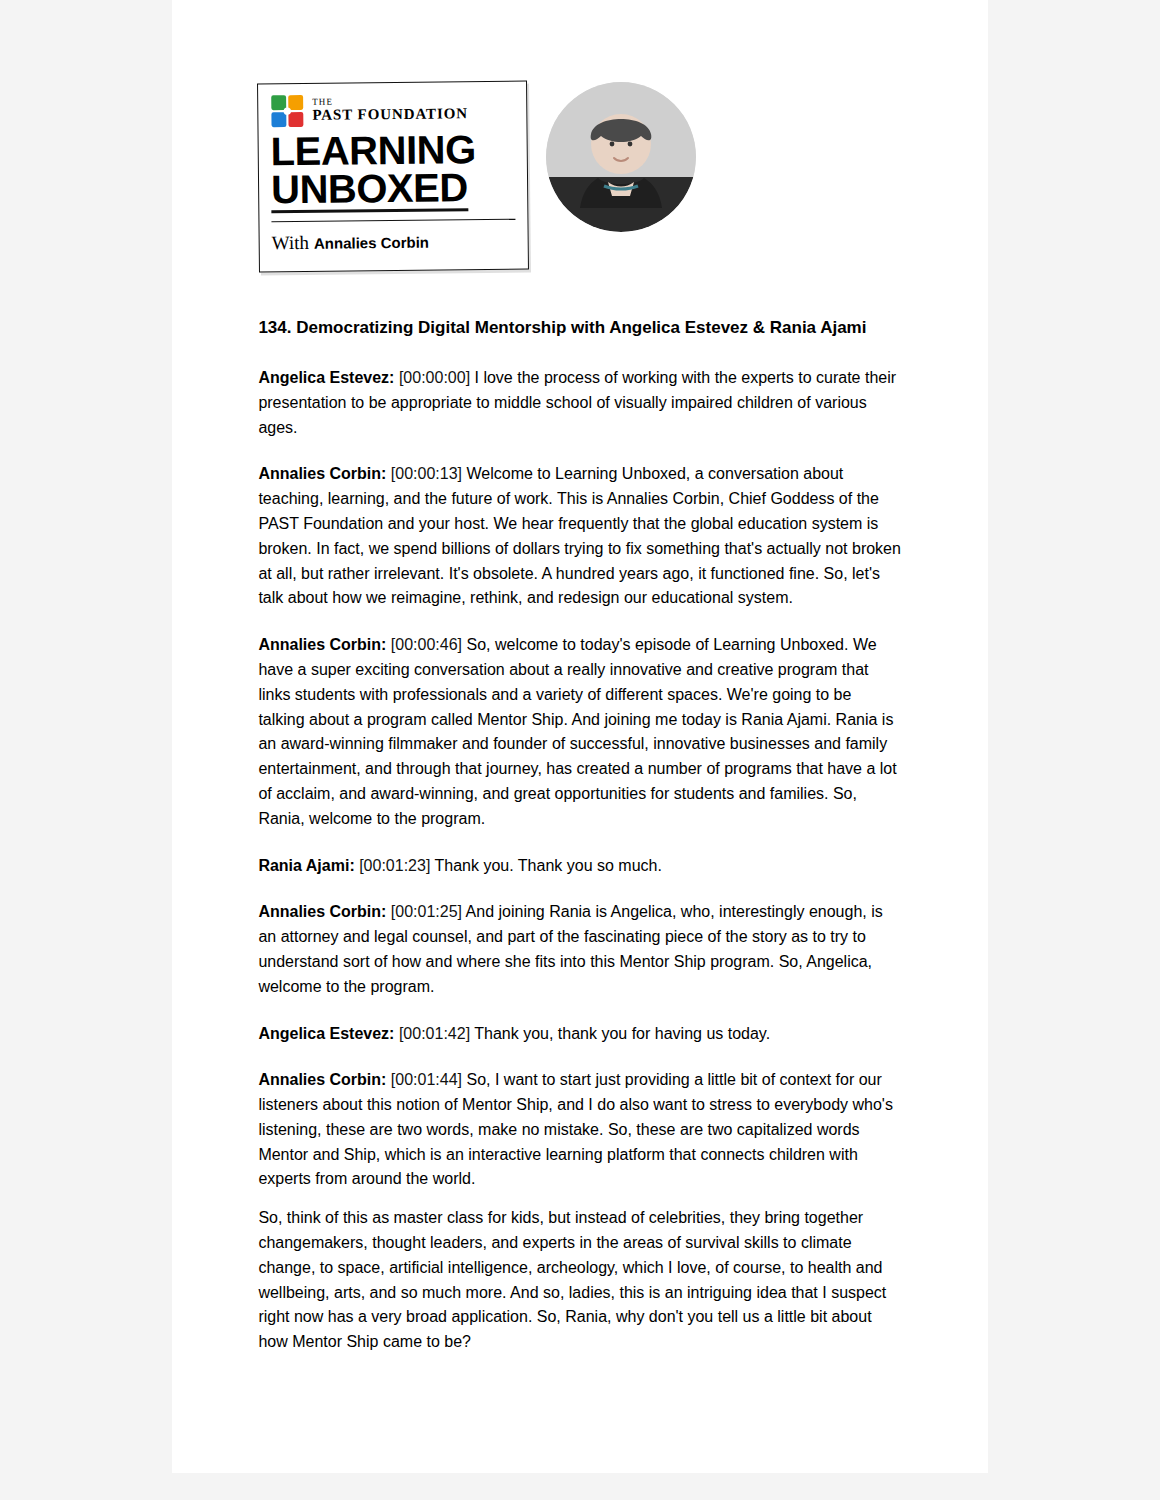The PAST Foundation
LEARNING
UNBOXED
With Annalies Corbin
134. Democratizing Digital Mentorship with Angelica Estevez & Rania Ajami
Angelica Estevez: [00:00:00] I love the process of working with the experts to curate their presentation to be appropriate to middle school of visually impaired children of various ages.
Annalies Corbin: [00:00:13] Welcome to Learning Unboxed, a conversation about teaching, learning, and the future of work. This is Annalies Corbin, Chief Goddess of the PAST Foundation and your host. We hear frequently that the global education system is broken. In fact, we spend billions of dollars trying to fix something that's actually not broken at all, but rather irrelevant. It's obsolete. A hundred years ago, it functioned fine. So, let's talk about how we reimagine, rethink, and redesign our educational system.
Annalies Corbin: [00:00:46] So, welcome to today's episode of Learning Unboxed. We have a super exciting conversation about a really innovative and creative program that links students with professionals and a variety of different spaces. We're going to be talking about a program called Mentor Ship. And joining me today is Rania Ajami. Rania is an award-winning filmmaker and founder of successful, innovative businesses and family entertainment, and through that journey, has created a number of programs that have a lot of acclaim, and award-winning, and great opportunities for students and families. So, Rania, welcome to the program.
Rania Ajami: [00:01:23] Thank you. Thank you so much.
Annalies Corbin: [00:01:25] And joining Rania is Angelica, who, interestingly enough, is an attorney and legal counsel, and part of the fascinating piece of the story as to try to understand sort of how and where she fits into this Mentor Ship program. So, Angelica, welcome to the program.
Angelica Estevez: [00:01:42] Thank you, thank you for having us today.
Annalies Corbin: [00:01:44] So, I want to start just providing a little bit of context for our listeners about this notion of Mentor Ship, and I do also want to stress to everybody who's listening, these are two words, make no mistake. So, these are two capitalized words Mentor and Ship, which is an interactive learning platform that connects children with experts from around the world.
So, think of this as master class for kids, but instead of celebrities, they bring together changemakers, thought leaders, and experts in the areas of survival skills to climate change, to space, artificial intelligence, archeology, which I love, of course, to health and wellbeing, arts, and so much more. And so, ladies, this is an intriguing idea that I suspect right now has a very broad application. So, Rania, why don't you tell us a little bit about how Mentor Ship came to be?